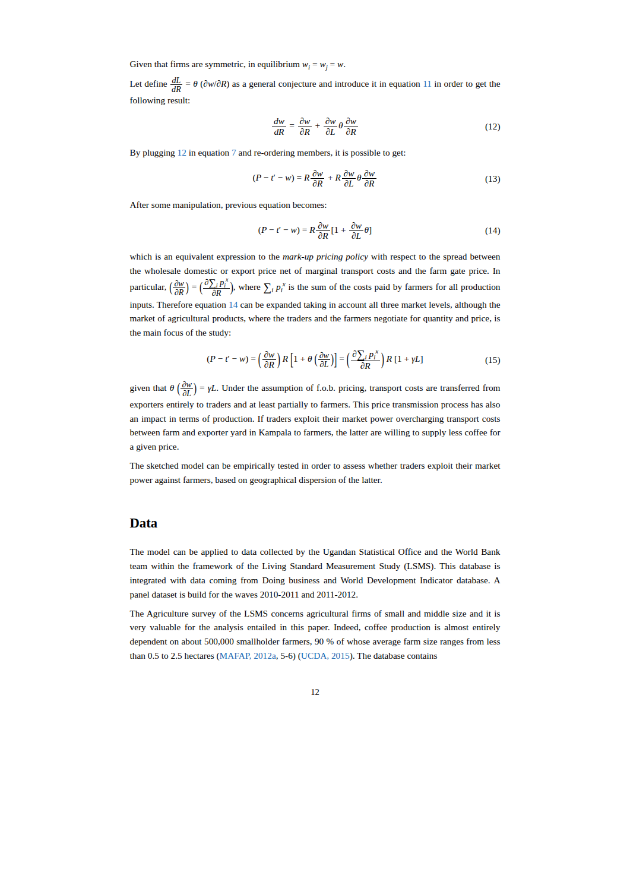Given that firms are symmetric, in equilibrium wi = wj = w.
Let define dL dR = θ (∂w/∂R) as a general conjecture and introduce it in equation 11 in order to get the following result:
dw dR = ∂w∂R + ∂w∂L θ∂w∂R (12)
By plugging 12 in equation 7 and re-ordering members, it is possible to get:
(P − t′ − w) = R∂w∂R + R∂w∂L θ∂w∂R (13)
After some manipulation, previous equation becomes:
(P − t′ − w) = R∂w∂R[1 + ∂w∂L θ] (14)
which is an equivalent expression to the mark-up pricing policy with respect to the spread between the wholesale domestic or export price net of marginal transport costs and the farm gate price. In particular, (∂w∂R) = (∂∑i pix∂R), where ∑i pix is the sum of the costs paid by farmers for all production inputs. Therefore equation 14 can be expanded taking in account all three market levels, although the market of agricultural products, where the traders and the farmers negotiate for quantity and price, is the main focus of the study:
(P − t′ − w) = (∂w∂R) R [1 + θ (∂w∂L)] = (∂∑i pix∂R) R [1 + γL] (15)
given that θ (∂w∂L) = γL. Under the assumption of f.o.b. pricing, transport costs are transferred from exporters entirely to traders and at least partially to farmers. This price transmission process has also an impact in terms of production. If traders exploit their market power overcharging transport costs between farm and exporter yard in Kampala to farmers, the latter are willing to supply less coffee for a given price.
The sketched model can be empirically tested in order to assess whether traders exploit their market power against farmers, based on geographical dispersion of the latter.
Data
The model can be applied to data collected by the Ugandan Statistical Office and the World Bank team within the framework of the Living Standard Measurement Study (LSMS). This database is integrated with data coming from Doing business and World Development Indicator database. A panel dataset is build for the waves 2010-2011 and 2011-2012.
The Agriculture survey of the LSMS concerns agricultural firms of small and middle size and it is very valuable for the analysis entailed in this paper. Indeed, coffee production is almost entirely dependent on about 500,000 smallholder farmers, 90 % of whose average farm size ranges from less than 0.5 to 2.5 hectares (MAFAP, 2012a, 5-6) (UCDA, 2015). The database contains
12